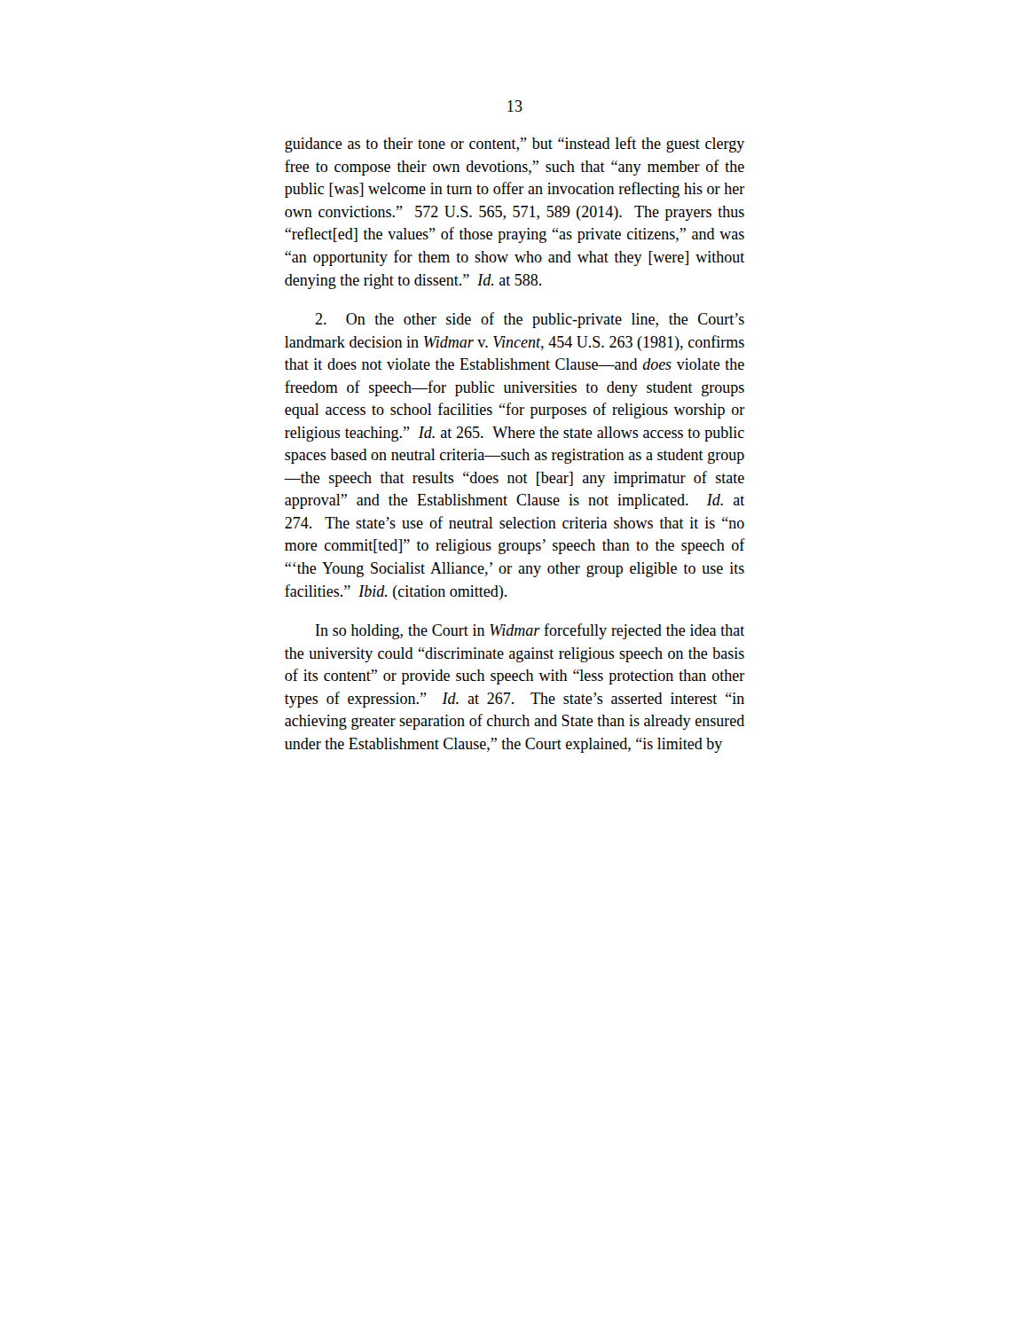13
guidance as to their tone or content,” but “instead left the guest clergy free to compose their own devotions,” such that “any member of the public [was] welcome in turn to offer an invocation reflecting his or her own convictions.” 572 U.S. 565, 571, 589 (2014). The prayers thus “reflect[ed] the values” of those praying “as private citizens,” and was “an opportunity for them to show who and what they [were] without denying the right to dissent.” Id. at 588.
2. On the other side of the public-private line, the Court’s landmark decision in Widmar v. Vincent, 454 U.S. 263 (1981), confirms that it does not violate the Establishment Clause—and does violate the freedom of speech—for public universities to deny student groups equal access to school facilities “for purposes of religious worship or religious teaching.” Id. at 265. Where the state allows access to public spaces based on neutral criteria—such as registration as a student group—the speech that results “does not [bear] any imprimatur of state approval” and the Establishment Clause is not implicated. Id. at 274. The state’s use of neutral selection criteria shows that it is “no more commit[ted]” to religious groups’ speech than to the speech of “‘the Young Socialist Alliance,’ or any other group eligible to use its facilities.” Ibid. (citation omitted).
In so holding, the Court in Widmar forcefully rejected the idea that the university could “discriminate against religious speech on the basis of its content” or provide such speech with “less protection than other types of expression.” Id. at 267. The state’s asserted interest “in achieving greater separation of church and State than is already ensured under the Establishment Clause,” the Court explained, “is limited by